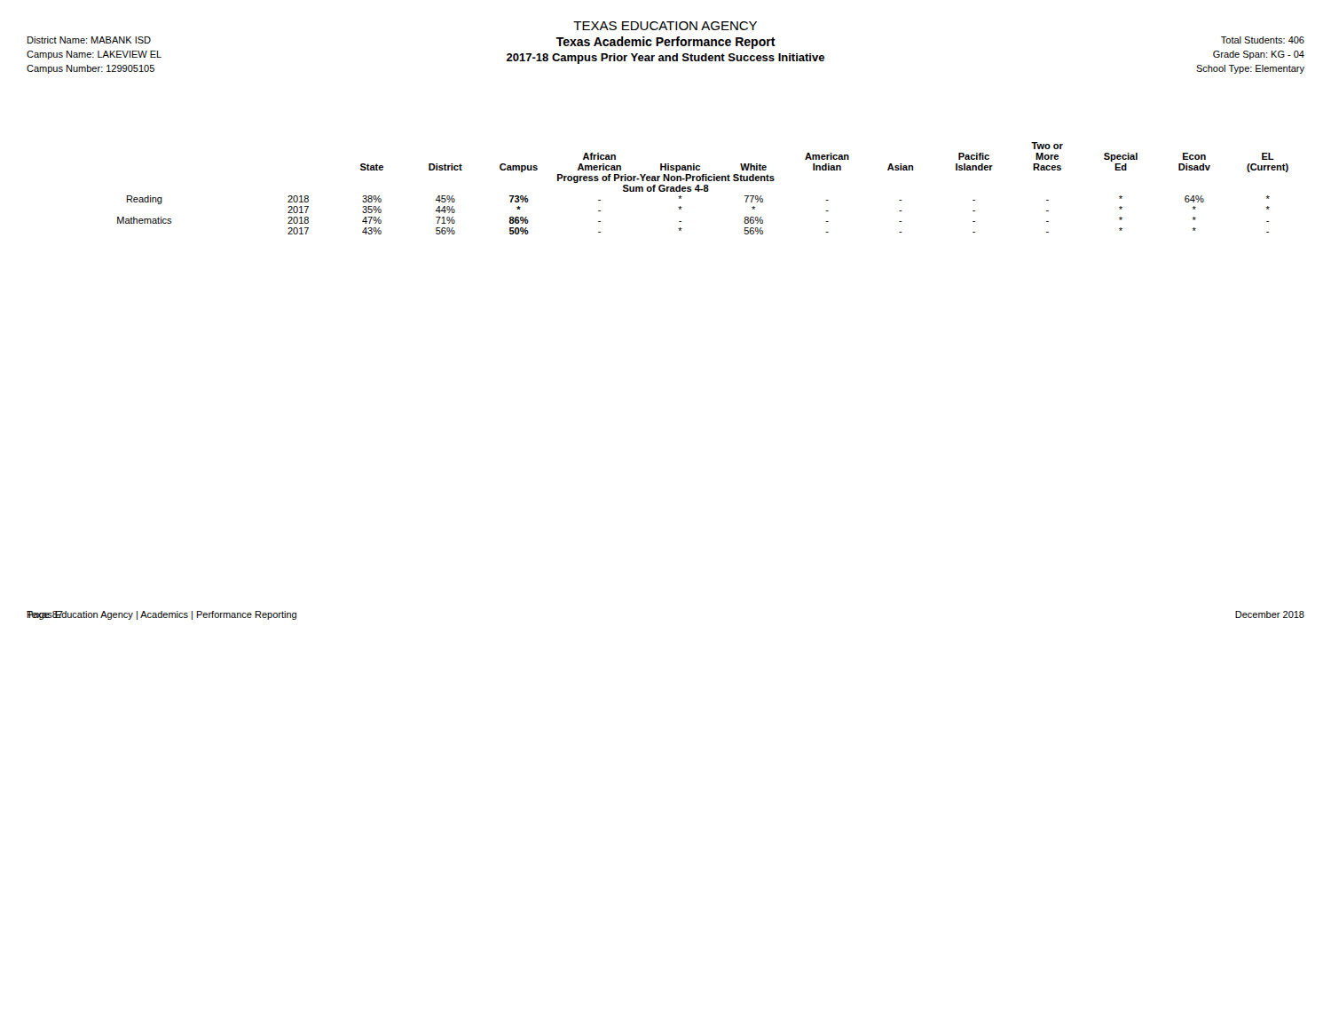TEXAS EDUCATION AGENCY
Texas Academic Performance Report
2017-18 Campus Prior Year and Student Success Initiative
District Name: MABANK ISD
Campus Name: LAKEVIEW EL
Campus Number: 129905105
Total Students: 406
Grade Span: KG - 04
School Type: Elementary
| | | | | | African | | | American | | Pacific | Two or More | Special | Econ | EL |
| --- | --- | --- | --- | --- | --- | --- | --- | --- | --- | --- | --- | --- | --- | --- |
| | | State | District | Campus | American | Hispanic | White | Indian | Asian | Islander | Races | Ed | Disadv | (Current) |
| Progress of Prior-Year Non-Proficient Students |
| Sum of Grades 4-8 |
| Reading | 2018 | 38% | 45% | 73% | - | * | 77% | - | - | - | - | * | 64% | * |
| | 2017 | 35% | 44% | * | - | * | * | - | - | - | - | * | * | * |
| Mathematics | 2018 | 47% | 71% | 86% | - | - | 86% | - | - | - | - | * | * | - |
| | 2017 | 43% | 56% | 50% | - | * | 56% | - | - | - | - | * | * | - |
Texas Education Agency | Academics | Performance Reporting Page 87 December 2018